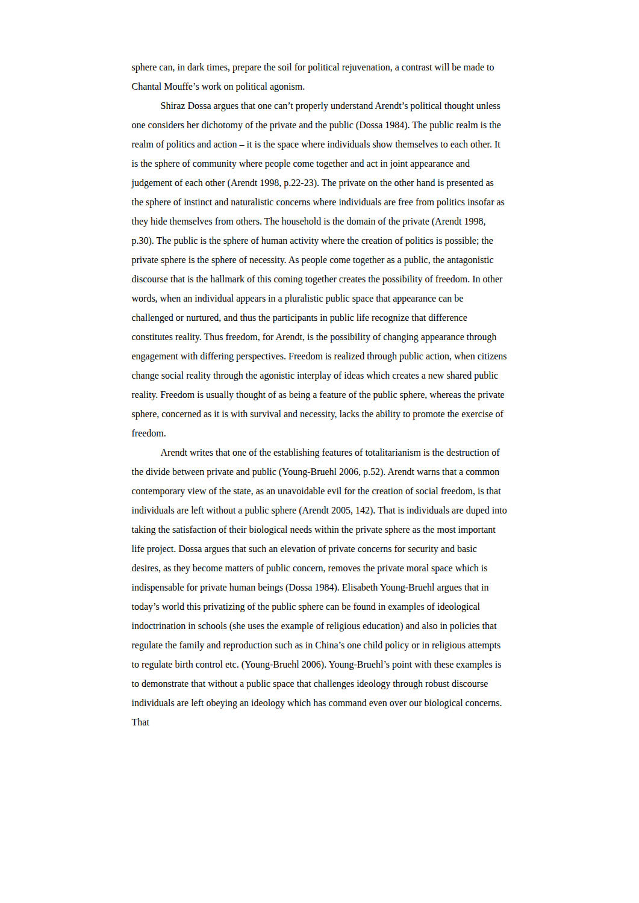sphere can, in dark times, prepare the soil for political rejuvenation, a contrast will be made to Chantal Mouffe’s work on political agonism.
Shiraz Dossa argues that one can’t properly understand Arendt’s political thought unless one considers her dichotomy of the private and the public (Dossa 1984). The public realm is the realm of politics and action – it is the space where individuals show themselves to each other. It is the sphere of community where people come together and act in joint appearance and judgement of each other (Arendt 1998, p.22-23). The private on the other hand is presented as the sphere of instinct and naturalistic concerns where individuals are free from politics insofar as they hide themselves from others. The household is the domain of the private (Arendt 1998, p.30). The public is the sphere of human activity where the creation of politics is possible; the private sphere is the sphere of necessity. As people come together as a public, the antagonistic discourse that is the hallmark of this coming together creates the possibility of freedom. In other words, when an individual appears in a pluralistic public space that appearance can be challenged or nurtured, and thus the participants in public life recognize that difference constitutes reality. Thus freedom, for Arendt, is the possibility of changing appearance through engagement with differing perspectives. Freedom is realized through public action, when citizens change social reality through the agonistic interplay of ideas which creates a new shared public reality. Freedom is usually thought of as being a feature of the public sphere, whereas the private sphere, concerned as it is with survival and necessity, lacks the ability to promote the exercise of freedom.
Arendt writes that one of the establishing features of totalitarianism is the destruction of the divide between private and public (Young-Bruehl 2006, p.52). Arendt warns that a common contemporary view of the state, as an unavoidable evil for the creation of social freedom, is that individuals are left without a public sphere (Arendt 2005, 142). That is individuals are duped into taking the satisfaction of their biological needs within the private sphere as the most important life project. Dossa argues that such an elevation of private concerns for security and basic desires, as they become matters of public concern, removes the private moral space which is indispensable for private human beings (Dossa 1984). Elisabeth Young-Bruehl argues that in today’s world this privatizing of the public sphere can be found in examples of ideological indoctrination in schools (she uses the example of religious education) and also in policies that regulate the family and reproduction such as in China’s one child policy or in religious attempts to regulate birth control etc. (Young-Bruehl 2006). Young-Bruehl’s point with these examples is to demonstrate that without a public space that challenges ideology through robust discourse individuals are left obeying an ideology which has command even over our biological concerns. That